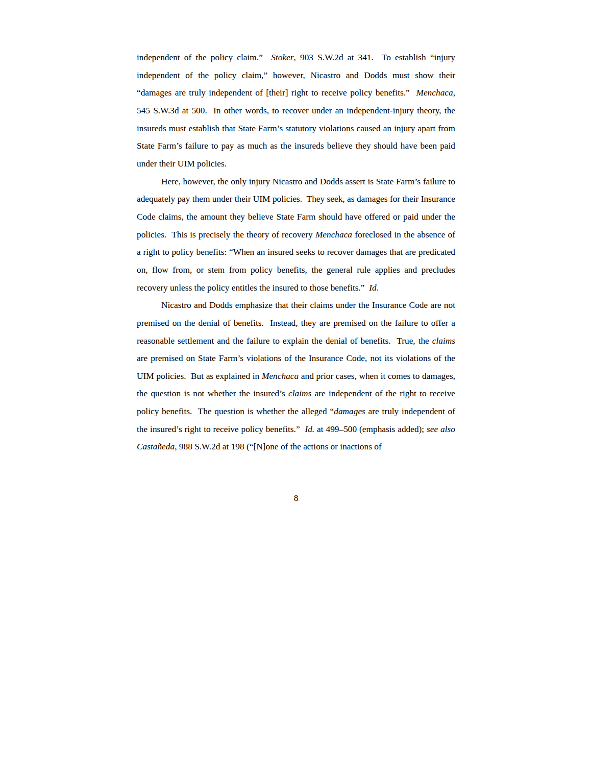independent of the policy claim.” Stoker, 903 S.W.2d at 341. To establish “injury independent of the policy claim,” however, Nicastro and Dodds must show their “damages are truly independent of [their] right to receive policy benefits.” Menchaca, 545 S.W.3d at 500. In other words, to recover under an independent-injury theory, the insureds must establish that State Farm’s statutory violations caused an injury apart from State Farm’s failure to pay as much as the insureds believe they should have been paid under their UIM policies.
Here, however, the only injury Nicastro and Dodds assert is State Farm’s failure to adequately pay them under their UIM policies. They seek, as damages for their Insurance Code claims, the amount they believe State Farm should have offered or paid under the policies. This is precisely the theory of recovery Menchaca foreclosed in the absence of a right to policy benefits: “When an insured seeks to recover damages that are predicated on, flow from, or stem from policy benefits, the general rule applies and precludes recovery unless the policy entitles the insured to those benefits.” Id.
Nicastro and Dodds emphasize that their claims under the Insurance Code are not premised on the denial of benefits. Instead, they are premised on the failure to offer a reasonable settlement and the failure to explain the denial of benefits. True, the claims are premised on State Farm’s violations of the Insurance Code, not its violations of the UIM policies. But as explained in Menchaca and prior cases, when it comes to damages, the question is not whether the insured’s claims are independent of the right to receive policy benefits. The question is whether the alleged “damages are truly independent of the insured’s right to receive policy benefits.” Id. at 499–500 (emphasis added); see also Castañeda, 988 S.W.2d at 198 (“[N]one of the actions or inactions of
8